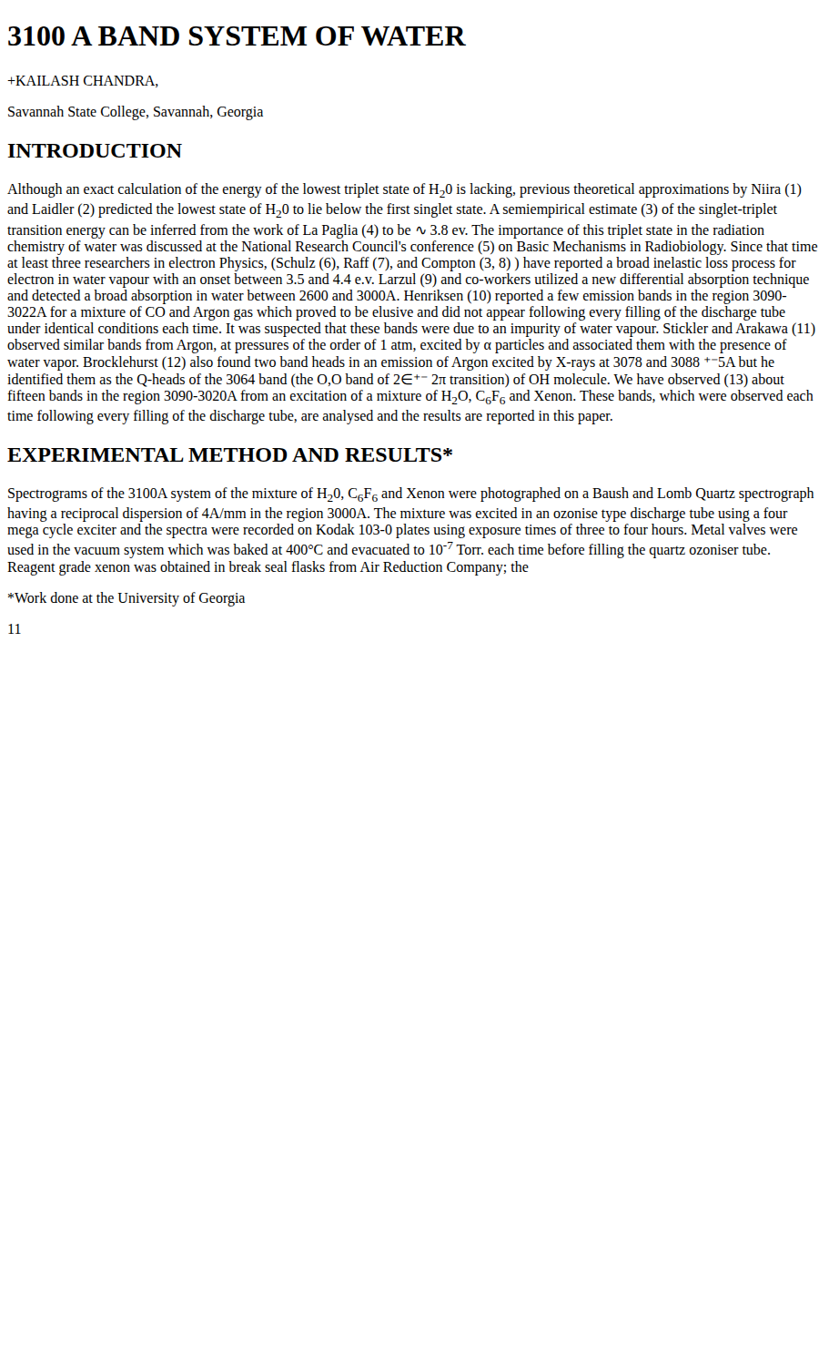3100 A BAND SYSTEM OF WATER
+KAILASH CHANDRA,
Savannah State College, Savannah, Georgia
INTRODUCTION
Although an exact calculation of the energy of the lowest triplet state of H20 is lacking, previous theoretical approximations by Niira (1) and Laidler (2) predicted the lowest state of H20 to lie below the first singlet state. A semiempirical estimate (3) of the singlet-triplet transition energy can be inferred from the work of La Paglia (4) to be ∿ 3.8 ev. The importance of this triplet state in the radiation chemistry of water was discussed at the National Research Council's conference (5) on Basic Mechanisms in Radiobiology. Since that time at least three researchers in electron Physics, (Schulz (6), Raff (7), and Compton (3, 8) ) have reported a broad inelastic loss process for electron in water vapour with an onset between 3.5 and 4.4 e.v. Larzul (9) and co-workers utilized a new differential absorption technique and detected a broad absorption in water between 2600 and 3000A. Henriksen (10) reported a few emission bands in the region 3090-3022A for a mixture of CO and Argon gas which proved to be elusive and did not appear following every filling of the discharge tube under identical conditions each time. It was suspected that these bands were due to an impurity of water vapour. Stickler and Arakawa (11) observed similar bands from Argon, at pressures of the order of 1 atm, excited by α particles and associated them with the presence of water vapor. Brocklehurst (12) also found two band heads in an emission of Argon excited by X-rays at 3078 and 3088 ⁺⁻5A but he identified them as the Q-heads of the 3064 band (the O,O band of 2∈⁺⁻ 2π transition) of OH molecule. We have observed (13) about fifteen bands in the region 3090-3020A from an excitation of a mixture of H2O, C6F6 and Xenon. These bands, which were observed each time following every filling of the discharge tube, are analysed and the results are reported in this paper.
EXPERIMENTAL METHOD AND RESULTS*
Spectrograms of the 3100A system of the mixture of H20, C6F6 and Xenon were photographed on a Baush and Lomb Quartz spectrograph having a reciprocal dispersion of 4A/mm in the region 3000A. The mixture was excited in an ozonise type discharge tube using a four mega cycle exciter and the spectra were recorded on Kodak 103-0 plates using exposure times of three to four hours. Metal valves were used in the vacuum system which was baked at 400°C and evacuated to 10-7 Torr. each time before filling the quartz ozoniser tube. Reagent grade xenon was obtained in break seal flasks from Air Reduction Company; the
*Work done at the University of Georgia
11